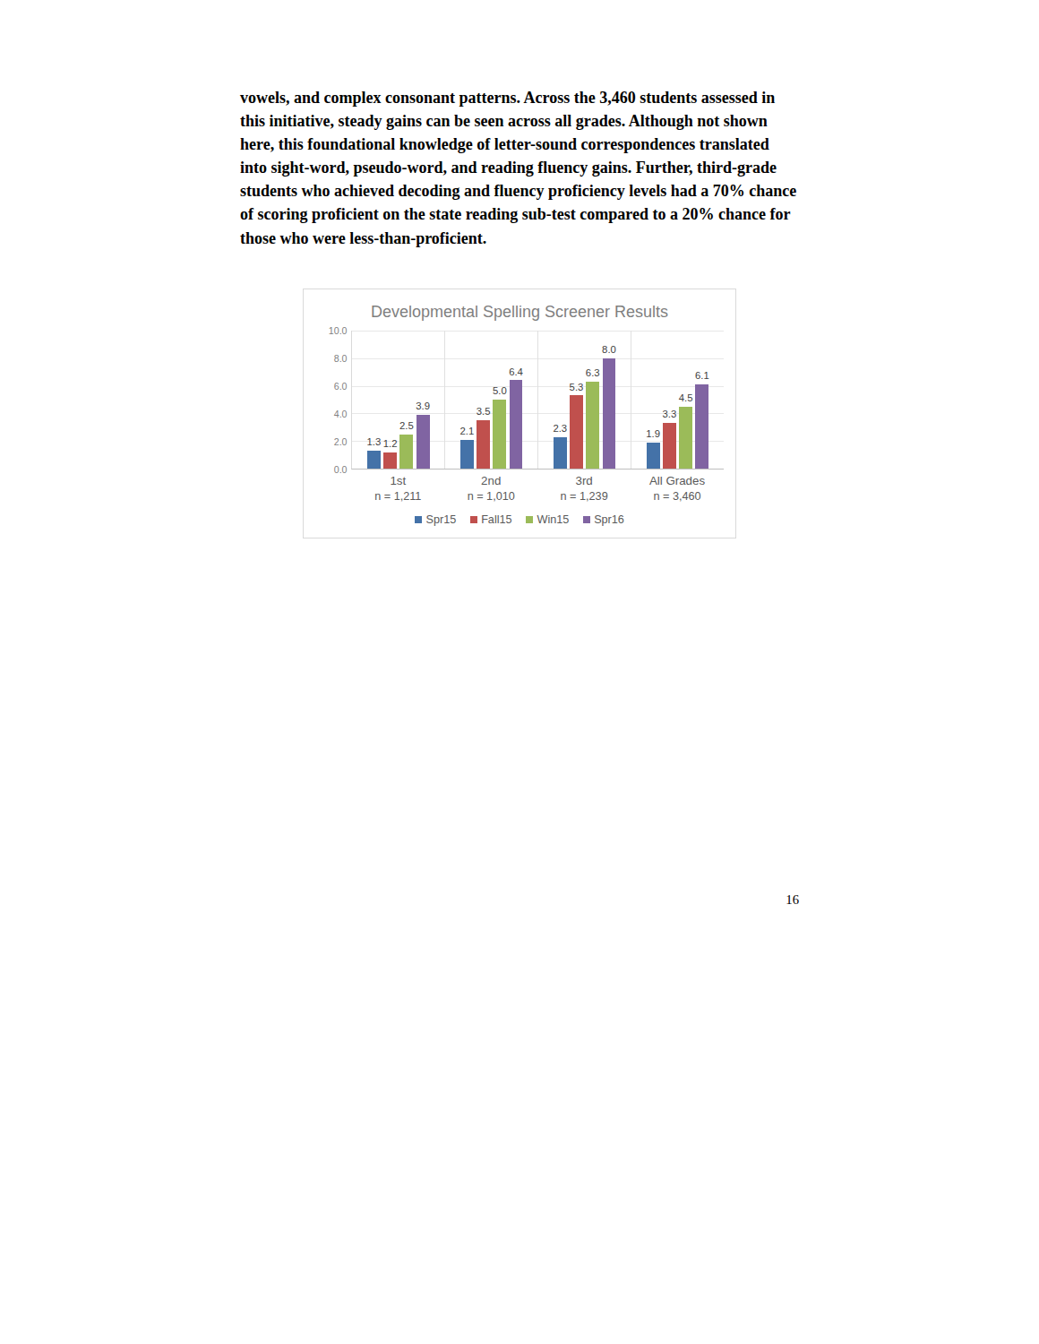vowels, and complex consonant patterns. Across the 3,460 students assessed in this initiative, steady gains can be seen across all grades. Although not shown here, this foundational knowledge of letter-sound correspondences translated into sight-word, pseudo-word, and reading fluency gains. Further, third-grade students who achieved decoding and fluency proficiency levels had a 70% chance of scoring proficient on the state reading sub-test compared to a 20% chance for those who were less-than-proficient.
Developmental Spelling Screener Results
10.0 8.0 6.0 4.0 2.0 0.0
1.3
1.2
2.5
3.9
2.1
3.5
5.0
6.4
2.3
5.3
6.3
8.0
1.9
3.3
4.5
6.1
1stn = 1,211
2ndn = 1,010
3rdn = 1,239
All Gradesn = 3,460
Spr15
Fall15
Win15
Spr16
16